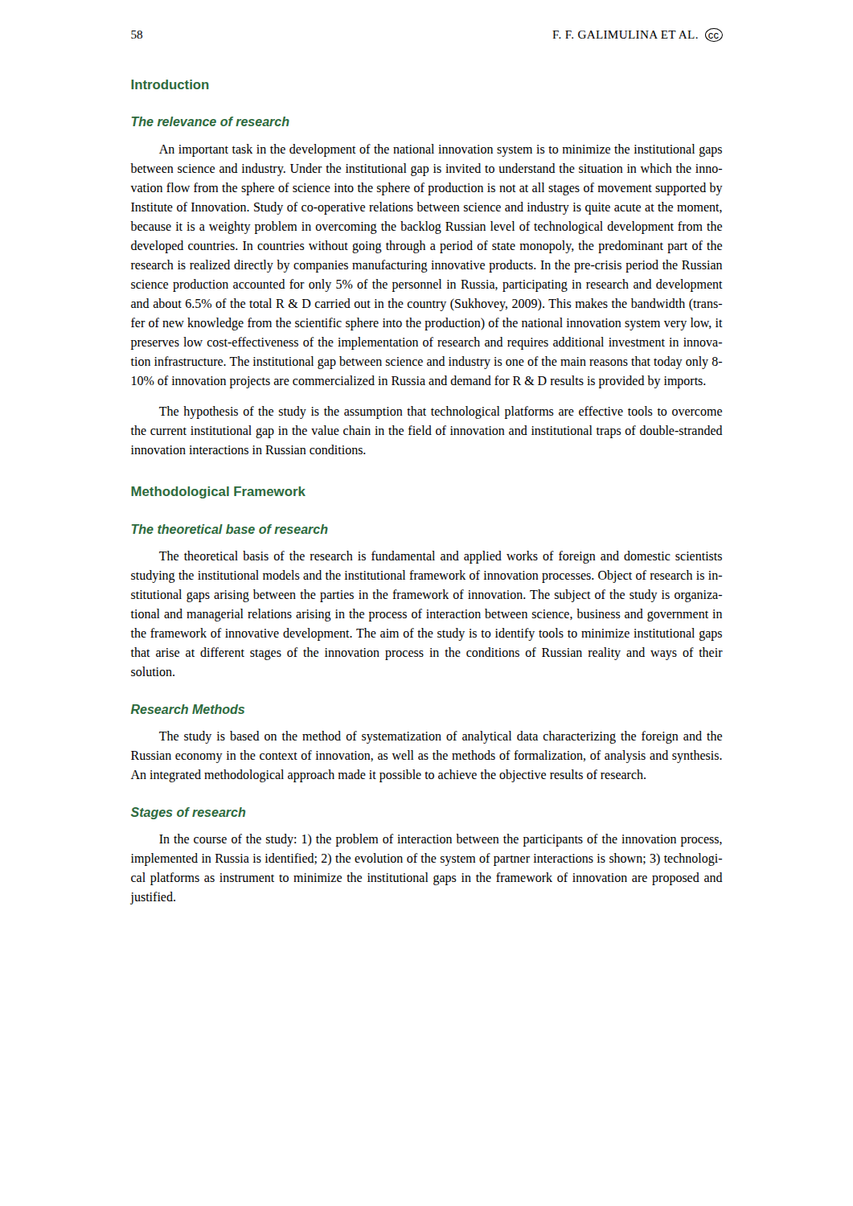58 F. F. GALIMULINA ET AL.cc
Introduction
The relevance of research
An important task in the development of the national innovation system is to minimize the institutional gaps between science and industry. Under the institutional gap is invited to understand the situation in which the innovation flow from the sphere of science into the sphere of production is not at all stages of movement supported by Institute of Innovation. Study of co-operative relations between science and industry is quite acute at the moment, because it is a weighty problem in overcoming the backlog Russian level of technological development from the developed countries. In countries without going through a period of state monopoly, the predominant part of the research is realized directly by companies manufacturing innovative products. In the pre-crisis period the Russian science production accounted for only 5% of the personnel in Russia, participating in research and development and about 6.5% of the total R & D carried out in the country (Sukhovey, 2009). This makes the bandwidth (transfer of new knowledge from the scientific sphere into the production) of the national innovation system very low, it preserves low cost-effectiveness of the implementation of research and requires additional investment in innovation infrastructure. The institutional gap between science and industry is one of the main reasons that today only 8-10% of innovation projects are commercialized in Russia and demand for R & D results is provided by imports.
The hypothesis of the study is the assumption that technological platforms are effective tools to overcome the current institutional gap in the value chain in the field of innovation and institutional traps of double-stranded innovation interactions in Russian conditions.
Methodological Framework
The theoretical base of research
The theoretical basis of the research is fundamental and applied works of foreign and domestic scientists studying the institutional models and the institutional framework of innovation processes. Object of research is institutional gaps arising between the parties in the framework of innovation. The subject of the study is organizational and managerial relations arising in the process of interaction between science, business and government in the framework of innovative development. The aim of the study is to identify tools to minimize institutional gaps that arise at different stages of the innovation process in the conditions of Russian reality and ways of their solution.
Research Methods
The study is based on the method of systematization of analytical data characterizing the foreign and the Russian economy in the context of innovation, as well as the methods of formalization, of analysis and synthesis. An integrated methodological approach made it possible to achieve the objective results of research.
Stages of research
In the course of the study: 1) the problem of interaction between the participants of the innovation process, implemented in Russia is identified; 2) the evolution of the system of partner interactions is shown; 3) technological platforms as instrument to minimize the institutional gaps in the framework of innovation are proposed and justified.